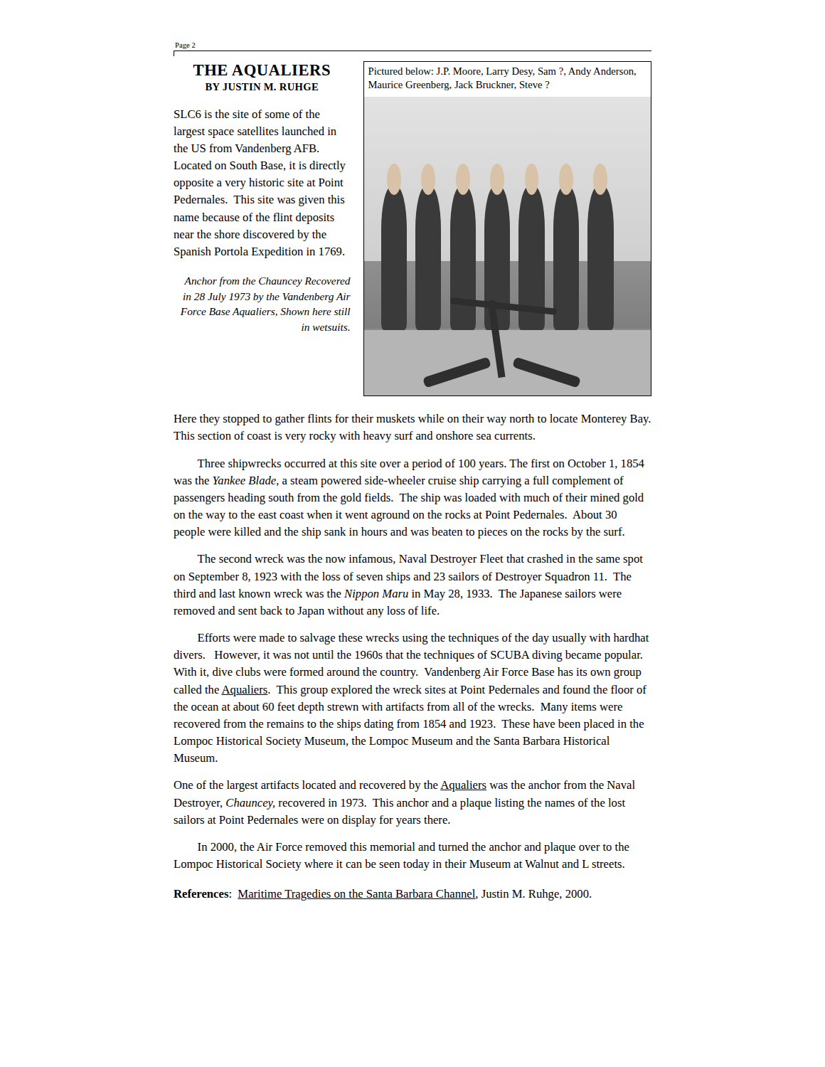Page 2
THE AQUALIERS
BY JUSTIN M. RUHGE
SLC6 is the site of some of the largest space satellites launched in the US from Vandenberg AFB. Located on South Base, it is directly opposite a very historic site at Point Pedernales. This site was given this name because of the flint deposits near the shore discovered by the Spanish Portola Expedition in 1769.
Anchor from the Chauncey Recovered in 28 July 1973 by the Vandenberg Air Force Base Aqualiers, Shown here still in wetsuits.
Pictured below: J.P. Moore, Larry Desy, Sam ?, Andy Anderson, Maurice Greenberg, Jack Bruckner, Steve ?
Here they stopped to gather flints for their muskets while on their way north to locate Monterey Bay. This section of coast is very rocky with heavy surf and onshore sea currents.
Three shipwrecks occurred at this site over a period of 100 years. The first on October 1, 1854 was the Yankee Blade, a steam powered side-wheeler cruise ship carrying a full complement of passengers heading south from the gold fields. The ship was loaded with much of their mined gold on the way to the east coast when it went aground on the rocks at Point Pedernales. About 30 people were killed and the ship sank in hours and was beaten to pieces on the rocks by the surf.
The second wreck was the now infamous, Naval Destroyer Fleet that crashed in the same spot on September 8, 1923 with the loss of seven ships and 23 sailors of Destroyer Squadron 11. The third and last known wreck was the Nippon Maru in May 28, 1933. The Japanese sailors were removed and sent back to Japan without any loss of life.
Efforts were made to salvage these wrecks using the techniques of the day usually with hardhat divers. However, it was not until the 1960s that the techniques of SCUBA diving became popular. With it, dive clubs were formed around the country. Vandenberg Air Force Base has its own group called the Aqualiers. This group explored the wreck sites at Point Pedernales and found the floor of the ocean at about 60 feet depth strewn with artifacts from all of the wrecks. Many items were recovered from the remains to the ships dating from 1854 and 1923. These have been placed in the Lompoc Historical Society Museum, the Lompoc Museum and the Santa Barbara Historical Museum.
One of the largest artifacts located and recovered by the Aqualiers was the anchor from the Naval Destroyer, Chauncey, recovered in 1973. This anchor and a plaque listing the names of the lost sailors at Point Pedernales were on display for years there.
In 2000, the Air Force removed this memorial and turned the anchor and plaque over to the Lompoc Historical Society where it can be seen today in their Museum at Walnut and L streets.
References: Maritime Tragedies on the Santa Barbara Channel, Justin M. Ruhge, 2000.